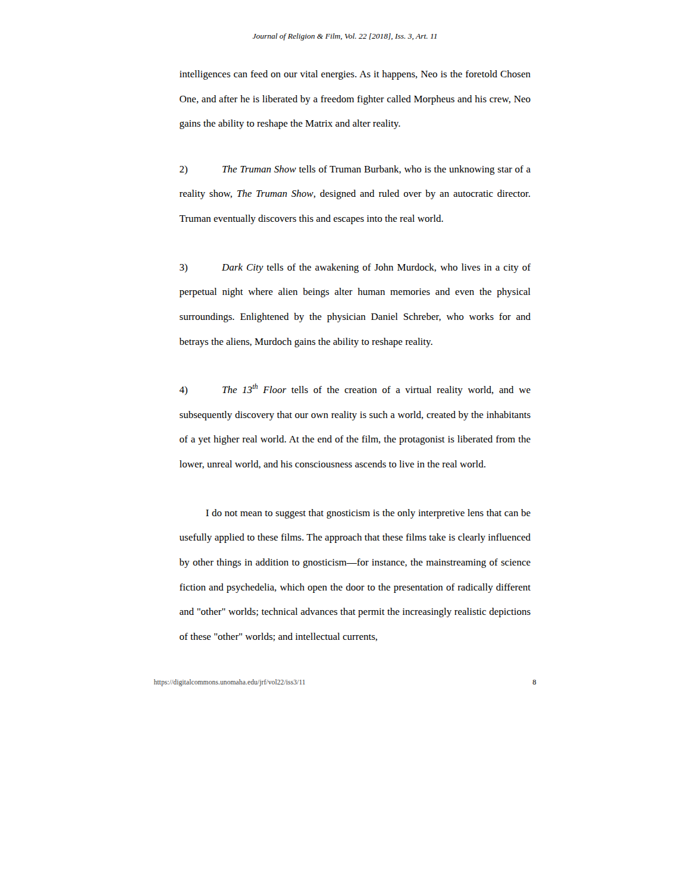Journal of Religion & Film, Vol. 22 [2018], Iss. 3, Art. 11
intelligences can feed on our vital energies. As it happens, Neo is the foretold Chosen One, and after he is liberated by a freedom fighter called Morpheus and his crew, Neo gains the ability to reshape the Matrix and alter reality.
2) The Truman Show tells of Truman Burbank, who is the unknowing star of a reality show, The Truman Show, designed and ruled over by an autocratic director. Truman eventually discovers this and escapes into the real world.
3) Dark City tells of the awakening of John Murdock, who lives in a city of perpetual night where alien beings alter human memories and even the physical surroundings. Enlightened by the physician Daniel Schreber, who works for and betrays the aliens, Murdoch gains the ability to reshape reality.
4) The 13th Floor tells of the creation of a virtual reality world, and we subsequently discovery that our own reality is such a world, created by the inhabitants of a yet higher real world. At the end of the film, the protagonist is liberated from the lower, unreal world, and his consciousness ascends to live in the real world.
I do not mean to suggest that gnosticism is the only interpretive lens that can be usefully applied to these films. The approach that these films take is clearly influenced by other things in addition to gnosticism—for instance, the mainstreaming of science fiction and psychedelia, which open the door to the presentation of radically different and "other" worlds; technical advances that permit the increasingly realistic depictions of these "other" worlds; and intellectual currents,
https://digitalcommons.unomaha.edu/jrf/vol22/iss3/11 8